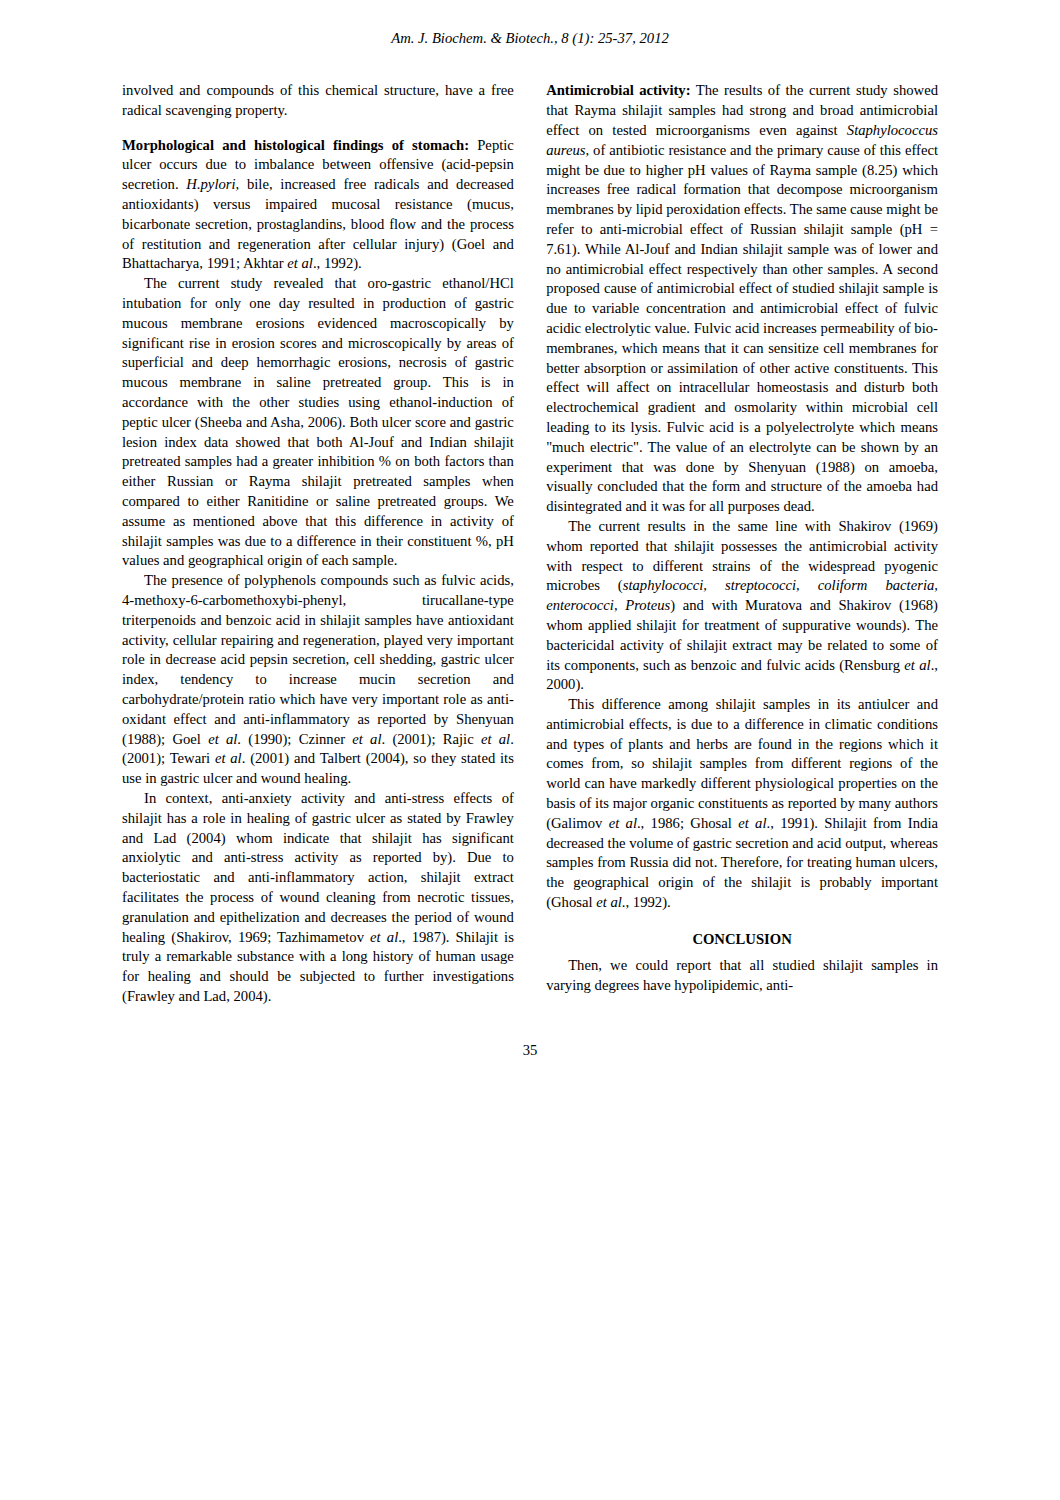Am. J. Biochem. & Biotech., 8 (1): 25-37, 2012
involved and compounds of this chemical structure, have a free radical scavenging property.
Morphological and histological findings of stomach:
Peptic ulcer occurs due to imbalance between offensive (acid-pepsin secretion. H.pylori, bile, increased free radicals and decreased antioxidants) versus impaired mucosal resistance (mucus, bicarbonate secretion, prostaglandins, blood flow and the process of restitution and regeneration after cellular injury) (Goel and Bhattacharya, 1991; Akhtar et al., 1992).
The current study revealed that oro-gastric ethanol/HCl intubation for only one day resulted in production of gastric mucous membrane erosions evidenced macroscopically by significant rise in erosion scores and microscopically by areas of superficial and deep hemorrhagic erosions, necrosis of gastric mucous membrane in saline pretreated group. This is in accordance with the other studies using ethanol-induction of peptic ulcer (Sheeba and Asha, 2006). Both ulcer score and gastric lesion index data showed that both Al-Jouf and Indian shilajit pretreated samples had a greater inhibition % on both factors than either Russian or Rayma shilajit pretreated samples when compared to either Ranitidine or saline pretreated groups. We assume as mentioned above that this difference in activity of shilajit samples was due to a difference in their constituent %, pH values and geographical origin of each sample.
The presence of polyphenols compounds such as fulvic acids, 4-methoxy-6-carbomethoxybi-phenyl, tirucallane-type triterpenoids and benzoic acid in shilajit samples have antioxidant activity, cellular repairing and regeneration, played very important role in decrease acid pepsin secretion, cell shedding, gastric ulcer index, tendency to increase mucin secretion and carbohydrate/protein ratio which have very important role as anti-oxidant effect and anti-inflammatory as reported by Shenyuan (1988); Goel et al. (1990); Czinner et al. (2001); Rajic et al. (2001); Tewari et al. (2001) and Talbert (2004), so they stated its use in gastric ulcer and wound healing.
In context, anti-anxiety activity and anti-stress effects of shilajit has a role in healing of gastric ulcer as stated by Frawley and Lad (2004) whom indicate that shilajit has significant anxiolytic and anti-stress activity as reported by). Due to bacteriostatic and anti-inflammatory action, shilajit extract facilitates the process of wound cleaning from necrotic tissues, granulation and epithelization and decreases the period of wound healing (Shakirov, 1969; Tazhimametov et al., 1987). Shilajit is truly a remarkable substance with a long history of human usage for healing and should be subjected to further investigations (Frawley and Lad, 2004).
Antimicrobial activity:
The results of the current study showed that Rayma shilajit samples had strong and broad antimicrobial effect on tested microorganisms even against Staphylococcus aureus, of antibiotic resistance and the primary cause of this effect might be due to higher pH values of Rayma sample (8.25) which increases free radical formation that decompose microorganism membranes by lipid peroxidation effects. The same cause might be refer to anti-microbial effect of Russian shilajit sample (pH = 7.61). While Al-Jouf and Indian shilajit sample was of lower and no antimicrobial effect respectively than other samples. A second proposed cause of antimicrobial effect of studied shilajit sample is due to variable concentration and antimicrobial effect of fulvic acidic electrolytic value. Fulvic acid increases permeability of bio-membranes, which means that it can sensitize cell membranes for better absorption or assimilation of other active constituents. This effect will affect on intracellular homeostasis and disturb both electrochemical gradient and osmolarity within microbial cell leading to its lysis. Fulvic acid is a polyelectrolyte which means "much electric". The value of an electrolyte can be shown by an experiment that was done by Shenyuan (1988) on amoeba, visually concluded that the form and structure of the amoeba had disintegrated and it was for all purposes dead.
The current results in the same line with Shakirov (1969) whom reported that shilajit possesses the antimicrobial activity with respect to different strains of the widespread pyogenic microbes (staphylococci, streptococci, coliform bacteria, enterococci, Proteus) and with Muratova and Shakirov (1968) whom applied shilajit for treatment of suppurative wounds). The bactericidal activity of shilajit extract may be related to some of its components, such as benzoic and fulvic acids (Rensburg et al., 2000).
This difference among shilajit samples in its antiulcer and antimicrobial effects, is due to a difference in climatic conditions and types of plants and herbs are found in the regions which it comes from, so shilajit samples from different regions of the world can have markedly different physiological properties on the basis of its major organic constituents as reported by many authors (Galimov et al., 1986; Ghosal et al., 1991). Shilajit from India decreased the volume of gastric secretion and acid output, whereas samples from Russia did not. Therefore, for treating human ulcers, the geographical origin of the shilajit is probably important (Ghosal et al., 1992).
CONCLUSION
Then, we could report that all studied shilajit samples in varying degrees have hypolipidemic, anti-
35